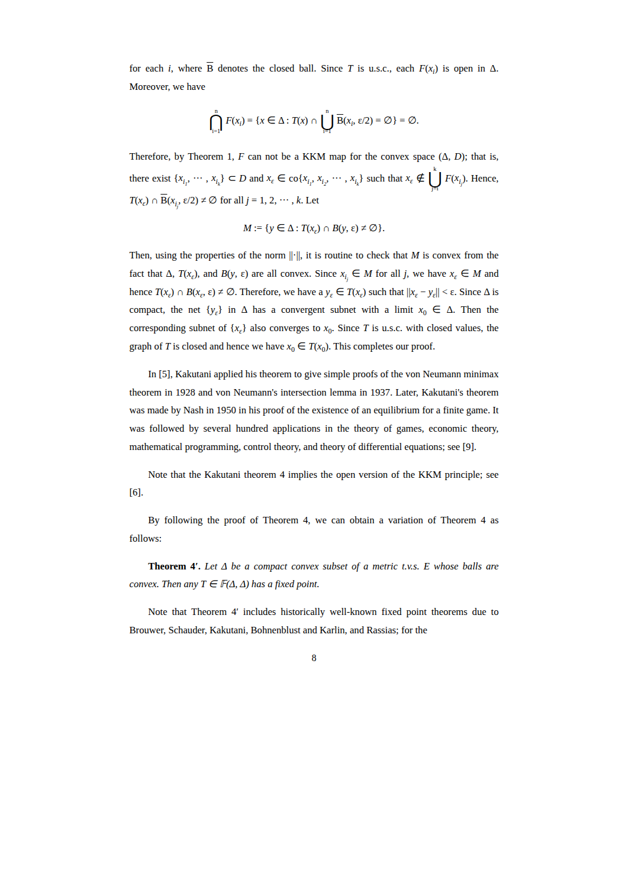for each i, where B denotes the closed ball. Since T is u.s.c., each F(xi) is open in Δ. Moreover, we have
n⋂i=1 F(xi) = {x ∈ Δ : T(x) ∩ n⋃i=1 B(xi, ε/2) = ∅} = ∅.
Therefore, by Theorem 1, F can not be a KKM map for the convex space (Δ, D); that is, there exist {xi1, ··· , xik} ⊂ D and xε ∈ co{xi1, xi2, ··· , xik} such that xε ∉ k⋃j=i F(xij). Hence, T(xε) ∩ B(xij, ε/2) ≠ ∅ for all j = 1, 2, ··· , k. Let
M := {y ∈ Δ : T(xε) ∩ B(y, ε) ≠ ∅}.
Then, using the properties of the norm ||·||, it is routine to check that M is convex from the fact that Δ, T(xε), and B(y, ε) are all convex. Since xij ∈ M for all j, we have xε ∈ M and hence T(xε) ∩ B(xε, ε) ≠ ∅. Therefore, we have a yε ∈ T(xε) such that ||xε − yε|| < ε. Since Δ is compact, the net {yε} in Δ has a convergent subnet with a limit x0 ∈ Δ. Then the corresponding subnet of {xε} also converges to x0. Since T is u.s.c. with closed values, the graph of T is closed and hence we have x0 ∈ T(x0). This completes our proof.
In [5], Kakutani applied his theorem to give simple proofs of the von Neumann minimax theorem in 1928 and von Neumann's intersection lemma in 1937. Later, Kakutani's theorem was made by Nash in 1950 in his proof of the existence of an equilibrium for a finite game. It was followed by several hundred applications in the theory of games, economic theory, mathematical programming, control theory, and theory of differential equations; see [9].
Note that the Kakutani theorem 4 implies the open version of the KKM principle; see [6].
By following the proof of Theorem 4, we can obtain a variation of Theorem 4 as follows:
Theorem 4′. Let Δ be a compact convex subset of a metric t.v.s. E whose balls are convex. Then any T ∈ 𝔽(Δ, Δ) has a fixed point.
Note that Theorem 4′ includes historically well-known fixed point theorems due to Brouwer, Schauder, Kakutani, Bohnenblust and Karlin, and Rassias; for the
8